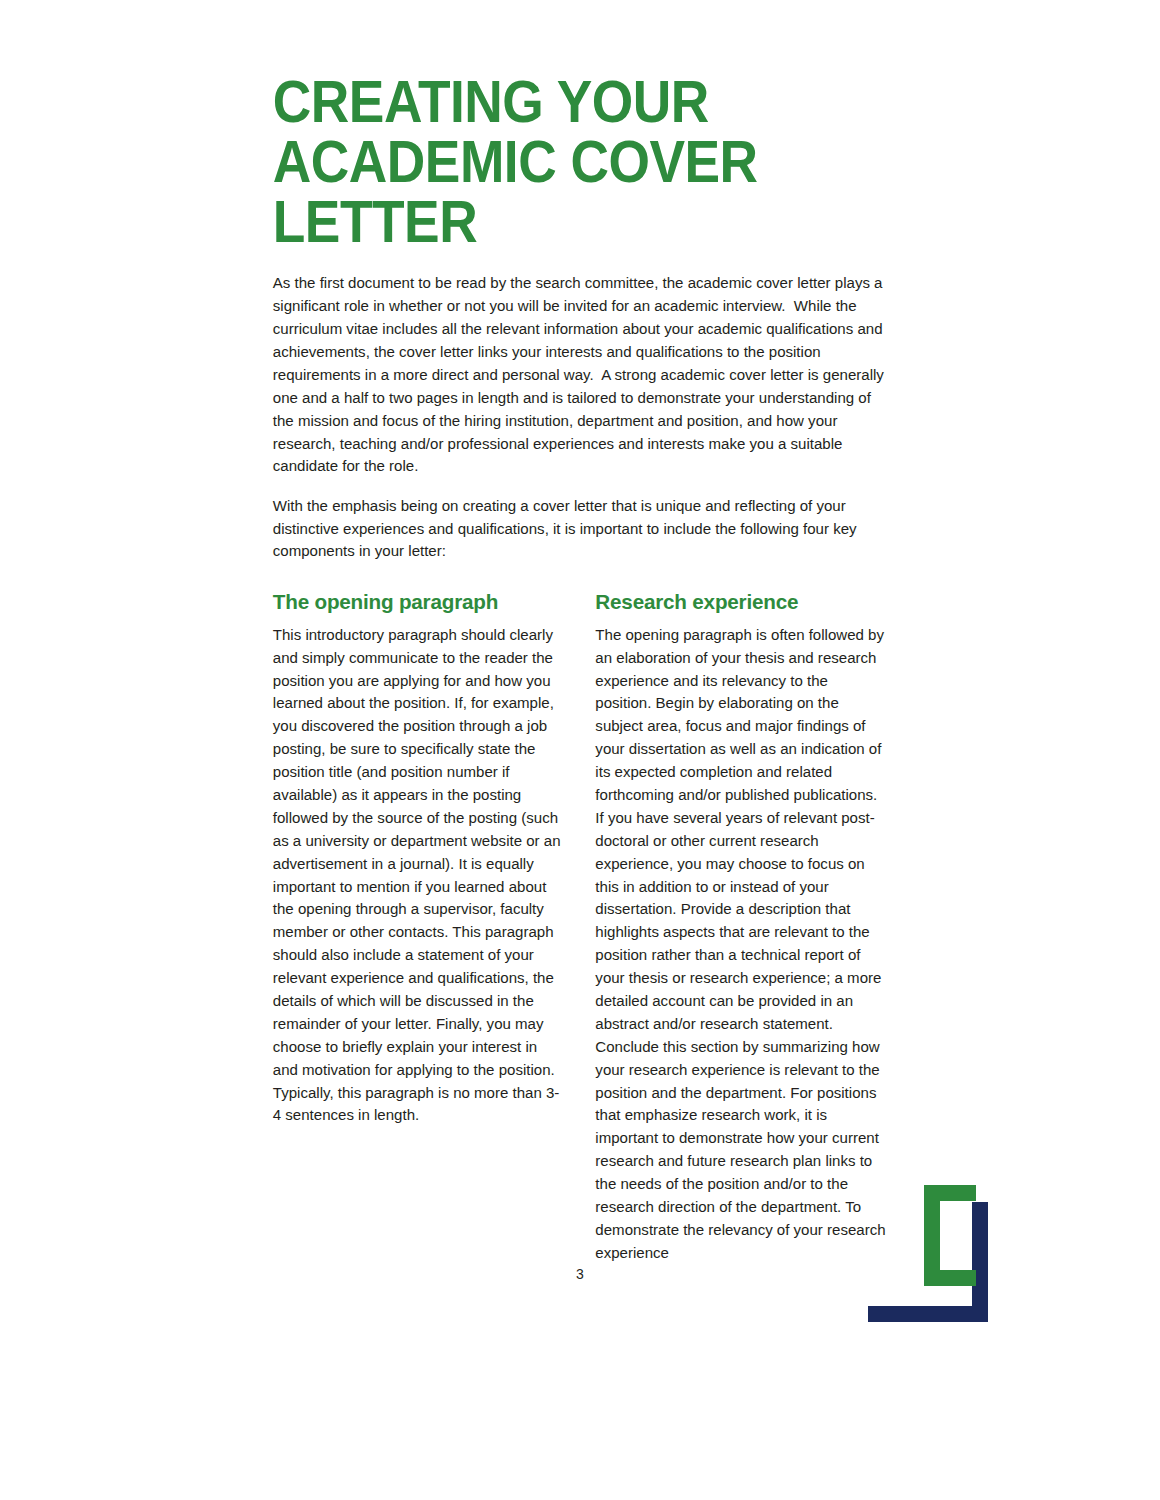Creating your academic cover letter
As the first document to be read by the search committee, the academic cover letter plays a significant role in whether or not you will be invited for an academic interview. While the curriculum vitae includes all the relevant information about your academic qualifications and achievements, the cover letter links your interests and qualifications to the position requirements in a more direct and personal way. A strong academic cover letter is generally one and a half to two pages in length and is tailored to demonstrate your understanding of the mission and focus of the hiring institution, department and position, and how your research, teaching and/or professional experiences and interests make you a suitable candidate for the role.
With the emphasis being on creating a cover letter that is unique and reflecting of your distinctive experiences and qualifications, it is important to include the following four key components in your letter:
The opening paragraph
This introductory paragraph should clearly and simply communicate to the reader the position you are applying for and how you learned about the position. If, for example, you discovered the position through a job posting, be sure to specifically state the position title (and position number if available) as it appears in the posting followed by the source of the posting (such as a university or department website or an advertisement in a journal). It is equally important to mention if you learned about the opening through a supervisor, faculty member or other contacts. This paragraph should also include a statement of your relevant experience and qualifications, the details of which will be discussed in the remainder of your letter. Finally, you may choose to briefly explain your interest in and motivation for applying to the position. Typically, this paragraph is no more than 3-4 sentences in length.
Research experience
The opening paragraph is often followed by an elaboration of your thesis and research experience and its relevancy to the position. Begin by elaborating on the subject area, focus and major findings of your dissertation as well as an indication of its expected completion and related forthcoming and/or published publications. If you have several years of relevant post-doctoral or other current research experience, you may choose to focus on this in addition to or instead of your dissertation. Provide a description that highlights aspects that are relevant to the position rather than a technical report of your thesis or research experience; a more detailed account can be provided in an abstract and/or research statement. Conclude this section by summarizing how your research experience is relevant to the position and the department. For positions that emphasize research work, it is important to demonstrate how your current research and future research plan links to the needs of the position and/or to the research direction of the department. To demonstrate the relevancy of your research experience
3